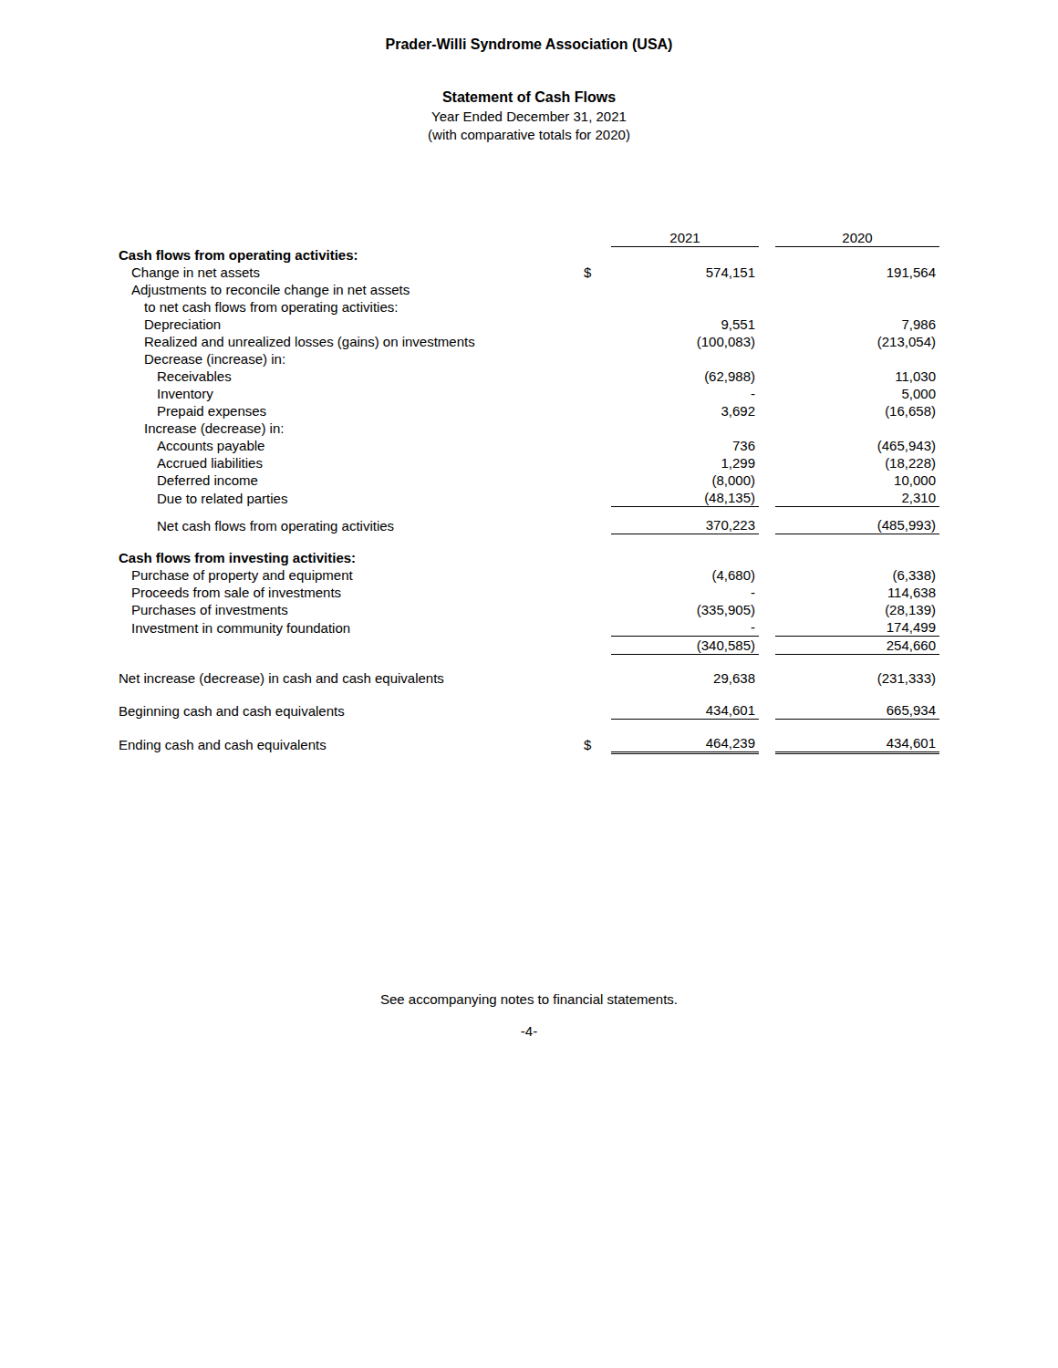Prader-Willi Syndrome Association (USA)
Statement of Cash Flows
Year Ended December 31, 2021
(with comparative totals for 2020)
| | | 2021 | | 2020 |
| Cash flows from operating activities: | | | | |
| Change in net assets | $ | 574,151 | | 191,564 |
| Adjustments to reconcile change in net assets | | | | |
| to net cash flows from operating activities: | | | | |
| Depreciation | | 9,551 | | 7,986 |
| Realized and unrealized losses (gains) on investments | | (100,083) | | (213,054) |
| Decrease (increase) in: | | | | |
| Receivables | | (62,988) | | 11,030 |
| Inventory | | - | | 5,000 |
| Prepaid expenses | | 3,692 | | (16,658) |
| Increase (decrease) in: | | | | |
| Accounts payable | | 736 | | (465,943) |
| Accrued liabilities | | 1,299 | | (18,228) |
| Deferred income | | (8,000) | | 10,000 |
| Due to related parties | | (48,135) | | 2,310 |
| Net cash flows from operating activities | | 370,223 | | (485,993) |
| Cash flows from investing activities: | | | | |
| Purchase of property and equipment | | (4,680) | | (6,338) |
| Proceeds from sale of investments | | - | | 114,638 |
| Purchases of investments | | (335,905) | | (28,139) |
| Investment in community foundation | | - | | 174,499 |
| | | (340,585) | | 254,660 |
| Net increase (decrease) in cash and cash equivalents | | 29,638 | | (231,333) |
| Beginning cash and cash equivalents | | 434,601 | | 665,934 |
| Ending cash and cash equivalents | $ | 464,239 | | 434,601 |
See accompanying notes to financial statements.
-4-